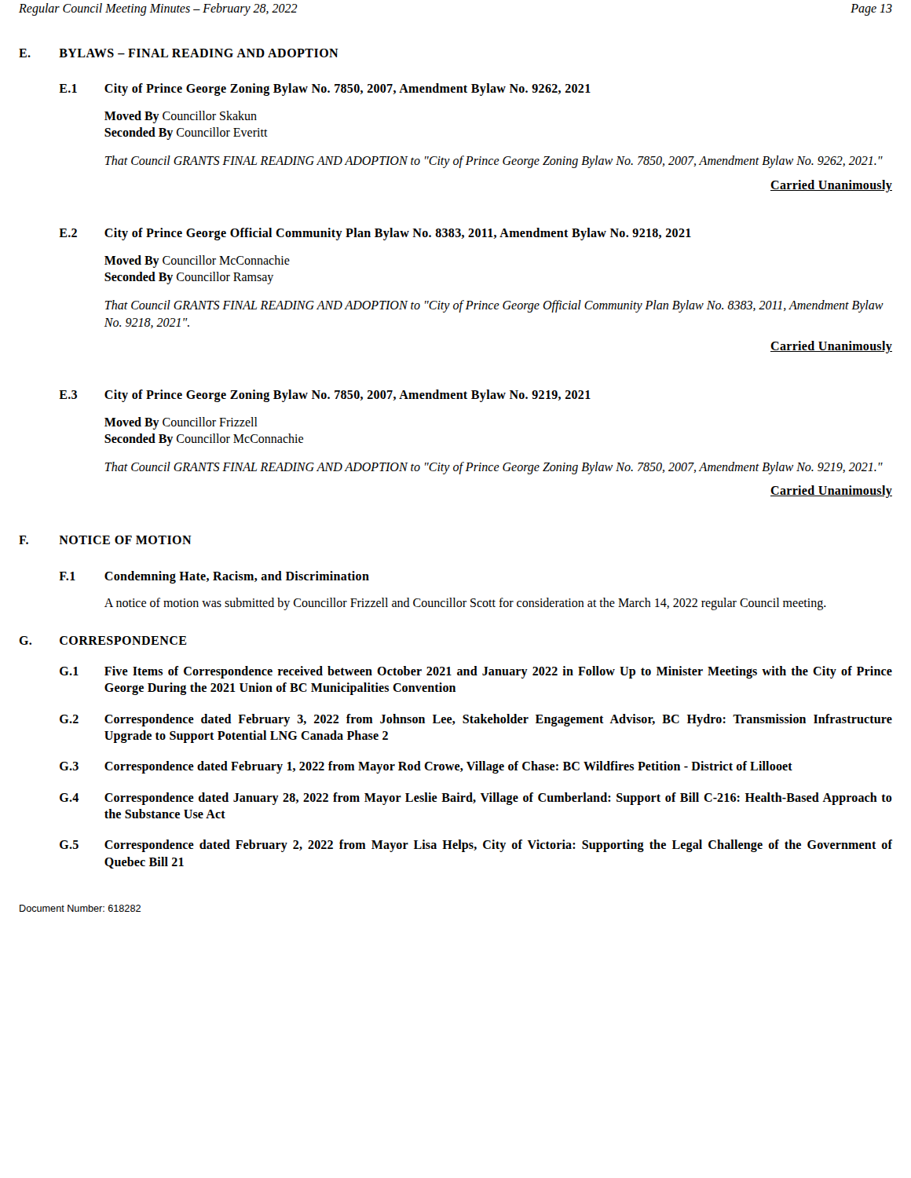Regular Council Meeting Minutes – February 28, 2022 Page 13
E.
BYLAWS – FINAL READING AND ADOPTION
E.1
City of Prince George Zoning Bylaw No. 7850, 2007, Amendment Bylaw No. 9262, 2021
Moved By Councillor Skakun
Seconded By Councillor Everitt
That Council GRANTS FINAL READING AND ADOPTION to "City of Prince George Zoning Bylaw No. 7850, 2007, Amendment Bylaw No. 9262, 2021."
Carried Unanimously
E.2
City of Prince George Official Community Plan Bylaw No. 8383, 2011, Amendment Bylaw No. 9218, 2021
Moved By Councillor McConnachie
Seconded By Councillor Ramsay
That Council GRANTS FINAL READING AND ADOPTION to "City of Prince George Official Community Plan Bylaw No. 8383, 2011, Amendment Bylaw No. 9218, 2021".
Carried Unanimously
E.3
City of Prince George Zoning Bylaw No. 7850, 2007, Amendment Bylaw No. 9219, 2021
Moved By Councillor Frizzell
Seconded By Councillor McConnachie
That Council GRANTS FINAL READING AND ADOPTION to "City of Prince George Zoning Bylaw No. 7850, 2007, Amendment Bylaw No. 9219, 2021."
Carried Unanimously
F.
NOTICE OF MOTION
F.1
Condemning Hate, Racism, and Discrimination
A notice of motion was submitted by Councillor Frizzell and Councillor Scott for consideration at the March 14, 2022 regular Council meeting.
G.
CORRESPONDENCE
G.1
Five Items of Correspondence received between October 2021 and January 2022 in Follow Up to Minister Meetings with the City of Prince George During the 2021 Union of BC Municipalities Convention
G.2
Correspondence dated February 3, 2022 from Johnson Lee, Stakeholder Engagement Advisor, BC Hydro: Transmission Infrastructure Upgrade to Support Potential LNG Canada Phase 2
G.3
Correspondence dated February 1, 2022 from Mayor Rod Crowe, Village of Chase: BC Wildfires Petition - District of Lillooet
G.4
Correspondence dated January 28, 2022 from Mayor Leslie Baird, Village of Cumberland: Support of Bill C-216: Health-Based Approach to the Substance Use Act
G.5
Correspondence dated February 2, 2022 from Mayor Lisa Helps, City of Victoria: Supporting the Legal Challenge of the Government of Quebec Bill 21
Document Number: 618282